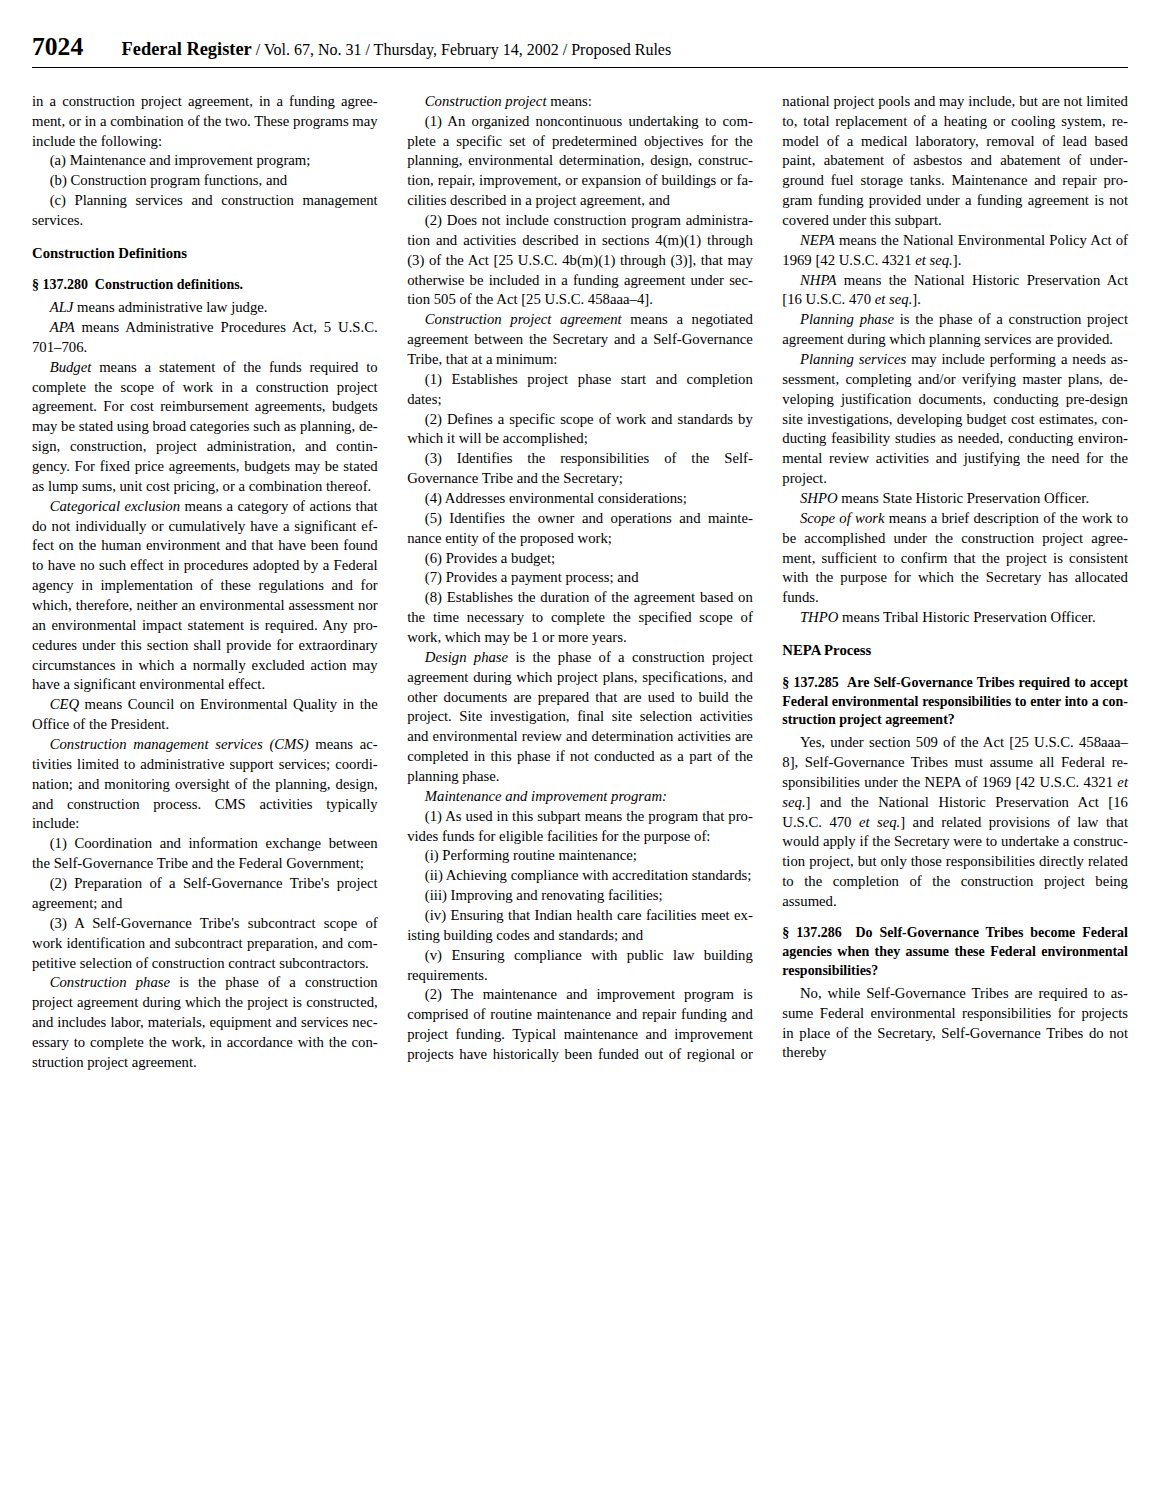7024
Federal Register / Vol. 67, No. 31 / Thursday, February 14, 2002 / Proposed Rules
in a construction project agreement, in a funding agreement, or in a combination of the two. These programs may include the following:
(a) Maintenance and improvement program;
(b) Construction program functions, and
(c) Planning services and construction management services.
Construction Definitions
§ 137.280 Construction definitions.
ALJ means administrative law judge.
APA means Administrative Procedures Act, 5 U.S.C. 701–706.
Budget means a statement of the funds required to complete the scope of work in a construction project agreement. For cost reimbursement agreements, budgets may be stated using broad categories such as planning, design, construction, project administration, and contingency. For fixed price agreements, budgets may be stated as lump sums, unit cost pricing, or a combination thereof.
Categorical exclusion means a category of actions that do not individually or cumulatively have a significant effect on the human environment and that have been found to have no such effect in procedures adopted by a Federal agency in implementation of these regulations and for which, therefore, neither an environmental assessment nor an environmental impact statement is required. Any procedures under this section shall provide for extraordinary circumstances in which a normally excluded action may have a significant environmental effect.
CEQ means Council on Environmental Quality in the Office of the President.
Construction management services (CMS) means activities limited to administrative support services; coordination; and monitoring oversight of the planning, design, and construction process. CMS activities typically include:
(1) Coordination and information exchange between the Self-Governance Tribe and the Federal Government;
(2) Preparation of a Self-Governance Tribe's project agreement; and
(3) A Self-Governance Tribe's subcontract scope of work identification and subcontract preparation, and competitive selection of construction contract subcontractors.
Construction phase is the phase of a construction project agreement during which the project is constructed, and includes labor, materials, equipment and services necessary to complete the work, in accordance with the construction project agreement.
Construction project means:
(1) An organized noncontinuous undertaking to complete a specific set of predetermined objectives for the planning, environmental determination, design, construction, repair, improvement, or expansion of buildings or facilities described in a project agreement, and
(2) Does not include construction program administration and activities described in sections 4(m)(1) through (3) of the Act [25 U.S.C. 4b(m)(1) through (3)], that may otherwise be included in a funding agreement under section 505 of the Act [25 U.S.C. 458aaa–4].
Construction project agreement means a negotiated agreement between the Secretary and a Self-Governance Tribe, that at a minimum:
(1) Establishes project phase start and completion dates;
(2) Defines a specific scope of work and standards by which it will be accomplished;
(3) Identifies the responsibilities of the Self-Governance Tribe and the Secretary;
(4) Addresses environmental considerations;
(5) Identifies the owner and operations and maintenance entity of the proposed work;
(6) Provides a budget;
(7) Provides a payment process; and
(8) Establishes the duration of the agreement based on the time necessary to complete the specified scope of work, which may be 1 or more years.
Design phase is the phase of a construction project agreement during which project plans, specifications, and other documents are prepared that are used to build the project. Site investigation, final site selection activities and environmental review and determination activities are completed in this phase if not conducted as a part of the planning phase.
Maintenance and improvement program:
(1) As used in this subpart means the program that provides funds for eligible facilities for the purpose of:
(i) Performing routine maintenance;
(ii) Achieving compliance with accreditation standards;
(iii) Improving and renovating facilities;
(iv) Ensuring that Indian health care facilities meet existing building codes and standards; and
(v) Ensuring compliance with public law building requirements.
(2) The maintenance and improvement program is comprised of routine maintenance and repair funding and project funding. Typical maintenance and improvement projects have historically been funded out of regional or national project pools and may include, but are not limited to, total replacement of a heating or cooling system, remodel of a medical laboratory, removal of lead based paint, abatement of asbestos and abatement of underground fuel storage tanks. Maintenance and repair program funding provided under a funding agreement is not covered under this subpart.
NEPA means the National Environmental Policy Act of 1969 [42 U.S.C. 4321 et seq.].
NHPA means the National Historic Preservation Act [16 U.S.C. 470 et seq.].
Planning phase is the phase of a construction project agreement during which planning services are provided.
Planning services may include performing a needs assessment, completing and/or verifying master plans, developing justification documents, conducting pre-design site investigations, developing budget cost estimates, conducting feasibility studies as needed, conducting environmental review activities and justifying the need for the project.
SHPO means State Historic Preservation Officer.
Scope of work means a brief description of the work to be accomplished under the construction project agreement, sufficient to confirm that the project is consistent with the purpose for which the Secretary has allocated funds.
THPO means Tribal Historic Preservation Officer.
NEPA Process
§ 137.285 Are Self-Governance Tribes required to accept Federal environmental responsibilities to enter into a construction project agreement?
Yes, under section 509 of the Act [25 U.S.C. 458aaa–8], Self-Governance Tribes must assume all Federal responsibilities under the NEPA of 1969 [42 U.S.C. 4321 et seq.] and the National Historic Preservation Act [16 U.S.C. 470 et seq.] and related provisions of law that would apply if the Secretary were to undertake a construction project, but only those responsibilities directly related to the completion of the construction project being assumed.
§ 137.286 Do Self-Governance Tribes become Federal agencies when they assume these Federal environmental responsibilities?
No, while Self-Governance Tribes are required to assume Federal environmental responsibilities for projects in place of the Secretary, Self-Governance Tribes do not thereby